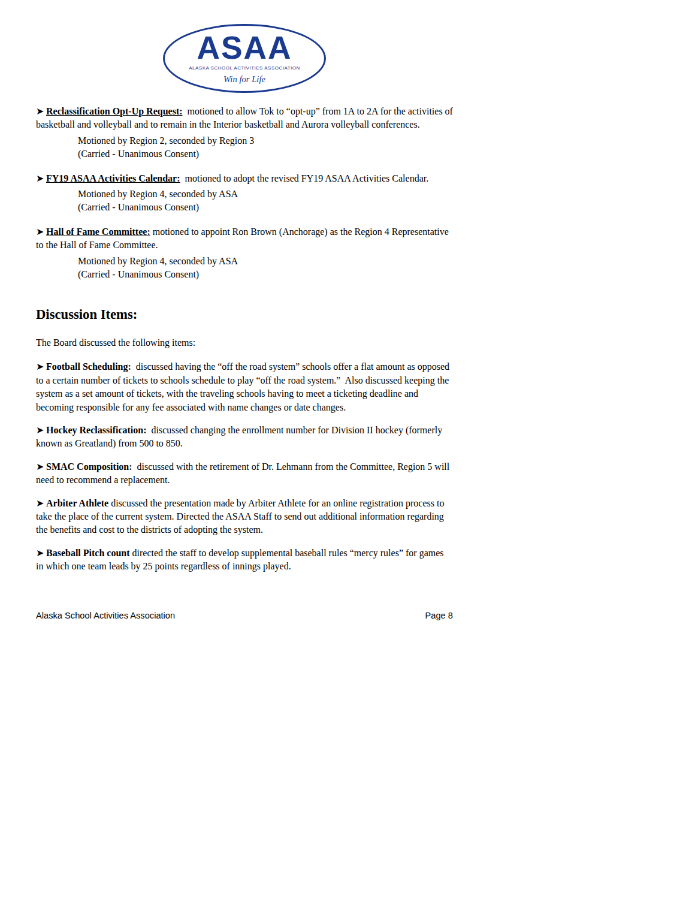ASAA
ALASKA SCHOOL ACTIVITIES ASSOCIATION
Win for Life
➤ Reclassification Opt-Up Request: motioned to allow Tok to “opt-up” from 1A to 2A for the activities of basketball and volleyball and to remain in the Interior basketball and Aurora volleyball conferences.
Motioned by Region 2, seconded by Region 3
(Carried - Unanimous Consent)
➤ FY19 ASAA Activities Calendar: motioned to adopt the revised FY19 ASAA Activities Calendar.
Motioned by Region 4, seconded by ASA
(Carried - Unanimous Consent)
➤ Hall of Fame Committee: motioned to appoint Ron Brown (Anchorage) as the Region 4 Representative to the Hall of Fame Committee.
Motioned by Region 4, seconded by ASA
(Carried - Unanimous Consent)
Discussion Items:
The Board discussed the following items:
➤ Football Scheduling: discussed having the “off the road system” schools offer a flat amount as opposed to a certain number of tickets to schools schedule to play “off the road system.” Also discussed keeping the system as a set amount of tickets, with the traveling schools having to meet a ticketing deadline and becoming responsible for any fee associated with name changes or date changes.
➤ Hockey Reclassification: discussed changing the enrollment number for Division II hockey (formerly known as Greatland) from 500 to 850.
➤ SMAC Composition: discussed with the retirement of Dr. Lehmann from the Committee, Region 5 will need to recommend a replacement.
➤ Arbiter Athlete discussed the presentation made by Arbiter Athlete for an online registration process to take the place of the current system. Directed the ASAA Staff to send out additional information regarding the benefits and cost to the districts of adopting the system.
➤ Baseball Pitch count directed the staff to develop supplemental baseball rules “mercy rules” for games in which one team leads by 25 points regardless of innings played.
Alaska School Activities Association Page 8